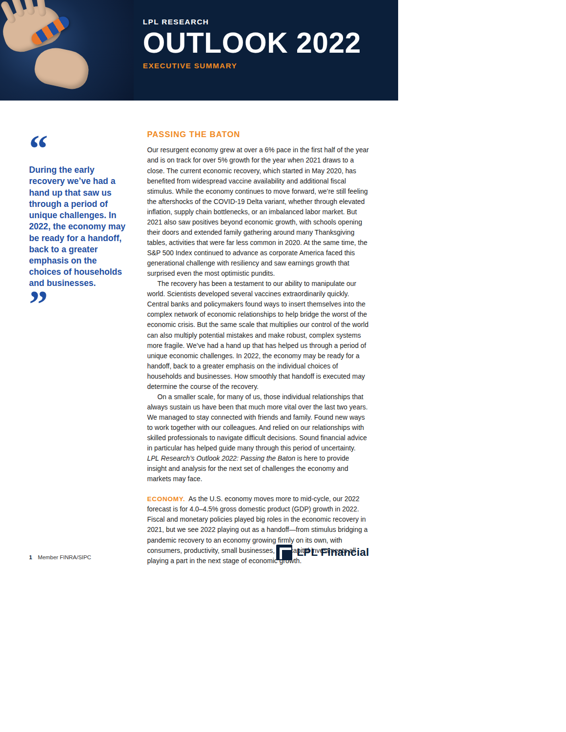LPL RESEARCH
OUTLOOK 2022
EXECUTIVE SUMMARY
“
During the early recovery we’ve had a hand up that saw us through a period of unique challenges. In 2022, the economy may be ready for a handoff, back to a greater emphasis on the choices of households and businesses.
”
PASSING THE BATON
Our resurgent economy grew at over a 6% pace in the first half of the year and is on track for over 5% growth for the year when 2021 draws to a close. The current economic recovery, which started in May 2020, has benefited from widespread vaccine availability and additional fiscal stimulus. While the economy continues to move forward, we’re still feeling the aftershocks of the COVID-19 Delta variant, whether through elevated inflation, supply chain bottlenecks, or an imbalanced labor market. But 2021 also saw positives beyond economic growth, with schools opening their doors and extended family gathering around many Thanksgiving tables, activities that were far less common in 2020. At the same time, the S&P 500 Index continued to advance as corporate America faced this generational challenge with resiliency and saw earnings growth that surprised even the most optimistic pundits.
The recovery has been a testament to our ability to manipulate our world. Scientists developed several vaccines extraordinarily quickly. Central banks and policymakers found ways to insert themselves into the complex network of economic relationships to help bridge the worst of the economic crisis. But the same scale that multiplies our control of the world can also multiply potential mistakes and make robust, complex systems more fragile. We’ve had a hand up that has helped us through a period of unique economic challenges. In 2022, the economy may be ready for a handoff, back to a greater emphasis on the individual choices of households and businesses. How smoothly that handoff is executed may determine the course of the recovery.
On a smaller scale, for many of us, those individual relationships that always sustain us have been that much more vital over the last two years. We managed to stay connected with friends and family. Found new ways to work together with our colleagues. And relied on our relationships with skilled professionals to navigate difficult decisions. Sound financial advice in particular has helped guide many through this period of uncertainty. LPL Research’s Outlook 2022: Passing the Baton is here to provide insight and analysis for the next set of challenges the economy and markets may face.
ECONOMY. As the U.S. economy moves more to mid-cycle, our 2022 forecast is for 4.0–4.5% gross domestic product (GDP) growth in 2022. Fiscal and monetary policies played big roles in the economic recovery in 2021, but we see 2022 playing out as a handoff—from stimulus bridging a pandemic recovery to an economy growing firmly on its own, with consumers, productivity, small businesses, and capital investments all playing a part in the next stage of economic growth.
1 Member FINRA/SIPC
LPL Financial